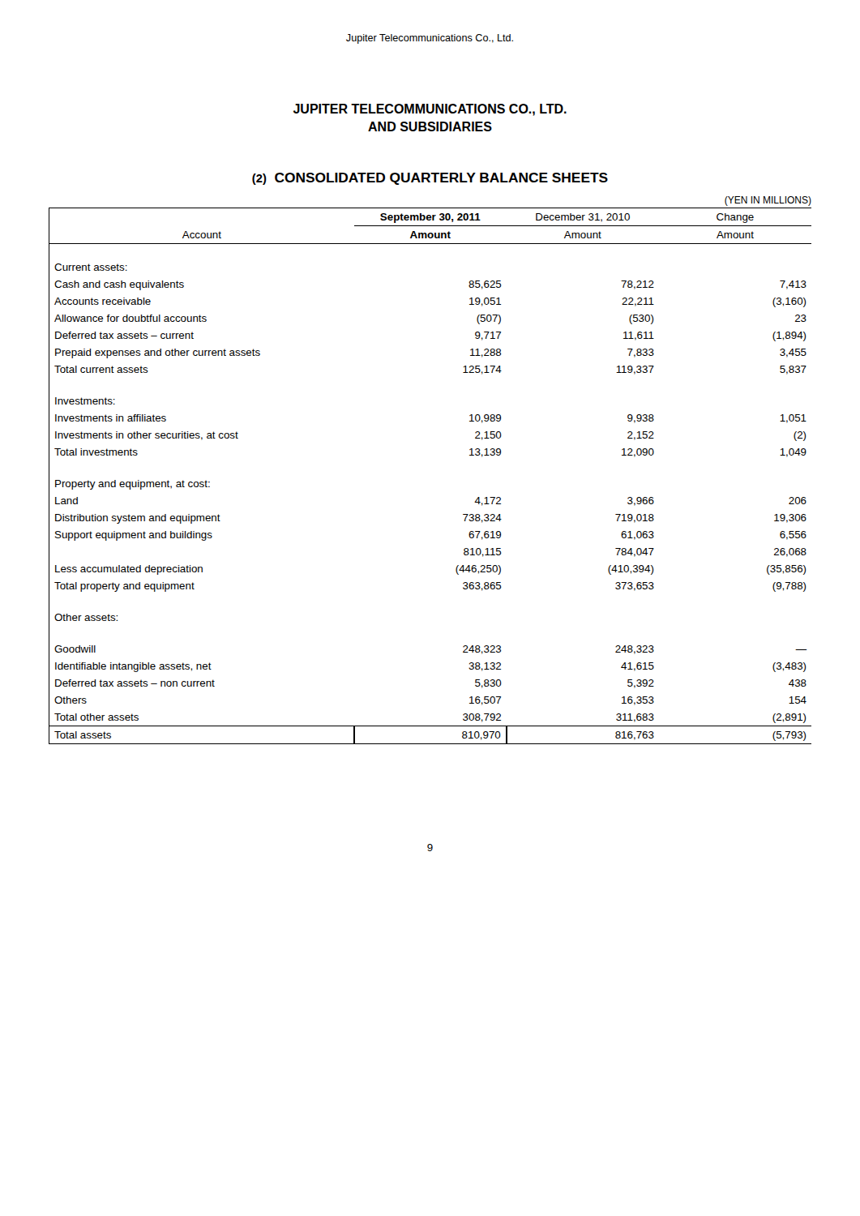Jupiter Telecommunications Co., Ltd.
JUPITER TELECOMMUNICATIONS CO., LTD.
AND SUBSIDIARIES
(2) CONSOLIDATED QUARTERLY BALANCE SHEETS
(YEN IN MILLIONS)
| Account | September 30, 2011 | December 31, 2010 | Change |
| --- | --- | --- | --- |
| Amount | Amount | Amount |
| Current assets: | | | |
| Cash and cash equivalents | 85,625 | 78,212 | 7,413 |
| Accounts receivable | 19,051 | 22,211 | (3,160) |
| Allowance for doubtful accounts | (507) | (530) | 23 |
| Deferred tax assets – current | 9,717 | 11,611 | (1,894) |
| Prepaid expenses and other current assets | 11,288 | 7,833 | 3,455 |
| Total current assets | 125,174 | 119,337 | 5,837 |
| Investments: | | | |
| Investments in affiliates | 10,989 | 9,938 | 1,051 |
| Investments in other securities, at cost | 2,150 | 2,152 | (2) |
| Total investments | 13,139 | 12,090 | 1,049 |
| Property and equipment, at cost: | | | |
| Land | 4,172 | 3,966 | 206 |
| Distribution system and equipment | 738,324 | 719,018 | 19,306 |
| Support equipment and buildings | 67,619 | 61,063 | 6,556 |
| | 810,115 | 784,047 | 26,068 |
| Less accumulated depreciation | (446,250) | (410,394) | (35,856) |
| Total property and equipment | 363,865 | 373,653 | (9,788) |
| Other assets: | | | |
| Goodwill | 248,323 | 248,323 | — |
| Identifiable intangible assets, net | 38,132 | 41,615 | (3,483) |
| Deferred tax assets – non current | 5,830 | 5,392 | 438 |
| Others | 16,507 | 16,353 | 154 |
| Total other assets | 308,792 | 311,683 | (2,891) |
| Total assets | 810,970 | 816,763 | (5,793) |
9